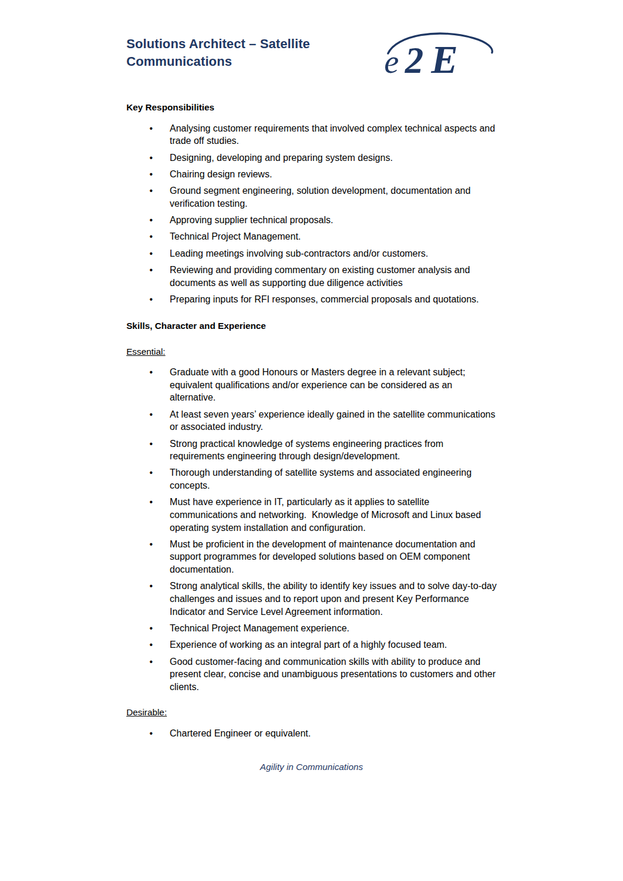Solutions Architect – Satellite Communications
e 2 E
Key Responsibilities
Analysing customer requirements that involved complex technical aspects and trade off studies.
Designing, developing and preparing system designs.
Chairing design reviews.
Ground segment engineering, solution development, documentation and verification testing.
Approving supplier technical proposals.
Technical Project Management.
Leading meetings involving sub-contractors and/or customers.
Reviewing and providing commentary on existing customer analysis and documents as well as supporting due diligence activities
Preparing inputs for RFI responses, commercial proposals and quotations.
Skills, Character and Experience
Essential:
Graduate with a good Honours or Masters degree in a relevant subject; equivalent qualifications and/or experience can be considered as an alternative.
At least seven years’ experience ideally gained in the satellite communications or associated industry.
Strong practical knowledge of systems engineering practices from requirements engineering through design/development.
Thorough understanding of satellite systems and associated engineering concepts.
Must have experience in IT, particularly as it applies to satellite communications and networking. Knowledge of Microsoft and Linux based operating system installation and configuration.
Must be proficient in the development of maintenance documentation and support programmes for developed solutions based on OEM component documentation.
Strong analytical skills, the ability to identify key issues and to solve day-to-day challenges and issues and to report upon and present Key Performance Indicator and Service Level Agreement information.
Technical Project Management experience.
Experience of working as an integral part of a highly focused team.
Good customer-facing and communication skills with ability to produce and present clear, concise and unambiguous presentations to customers and other clients.
Desirable:
Chartered Engineer or equivalent.
Agility in Communications